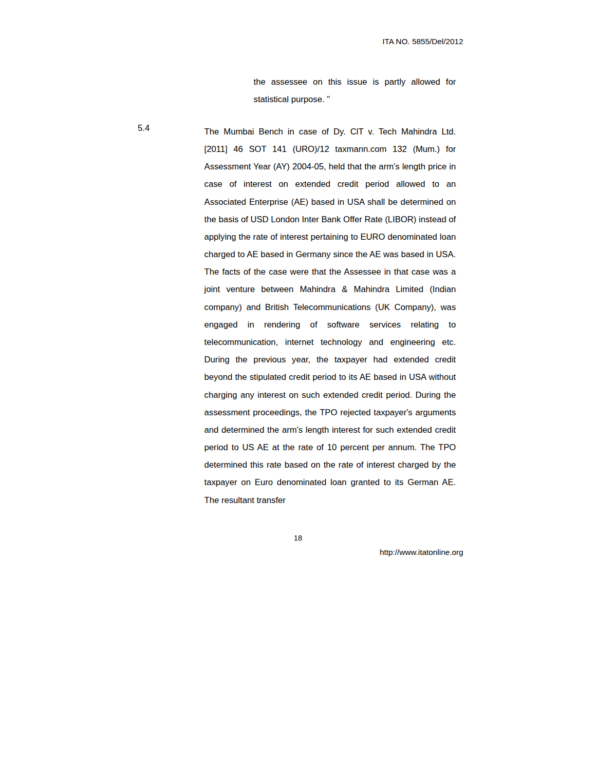ITA NO. 5855/Del/2012
the assessee on this issue is partly allowed for statistical purpose. "
5.4
The Mumbai Bench in case of Dy. ClT v. Tech Mahindra Ltd. [2011] 46 SOT 141 (URO)/12 taxmann.com 132 (Mum.) for Assessment Year (AY) 2004-05, held that the arm's length price in case of interest on extended credit period allowed to an Associated Enterprise (AE) based in USA shall be determined on the basis of USD London Inter Bank Offer Rate (LIBOR) instead of applying the rate of interest pertaining to EURO denominated loan charged to AE based in Germany since the AE was based in USA. The facts of the case were that the Assessee in that case was a joint venture between Mahindra & Mahindra Limited (Indian company) and British Telecommunications (UK Company), was engaged in rendering of software services relating to telecommunication, internet technology and engineering etc. During the previous year, the taxpayer had extended credit beyond the stipulated credit period to its AE based in USA without charging any interest on such extended credit period. During the assessment proceedings, the TPO rejected taxpayer's arguments and determined the arm's length interest for such extended credit period to US AE at the rate of 10 percent per annum. The TPO determined this rate based on the rate of interest charged by the taxpayer on Euro denominated loan granted to its German AE. The resultant transfer
18
http://www.itatonline.org